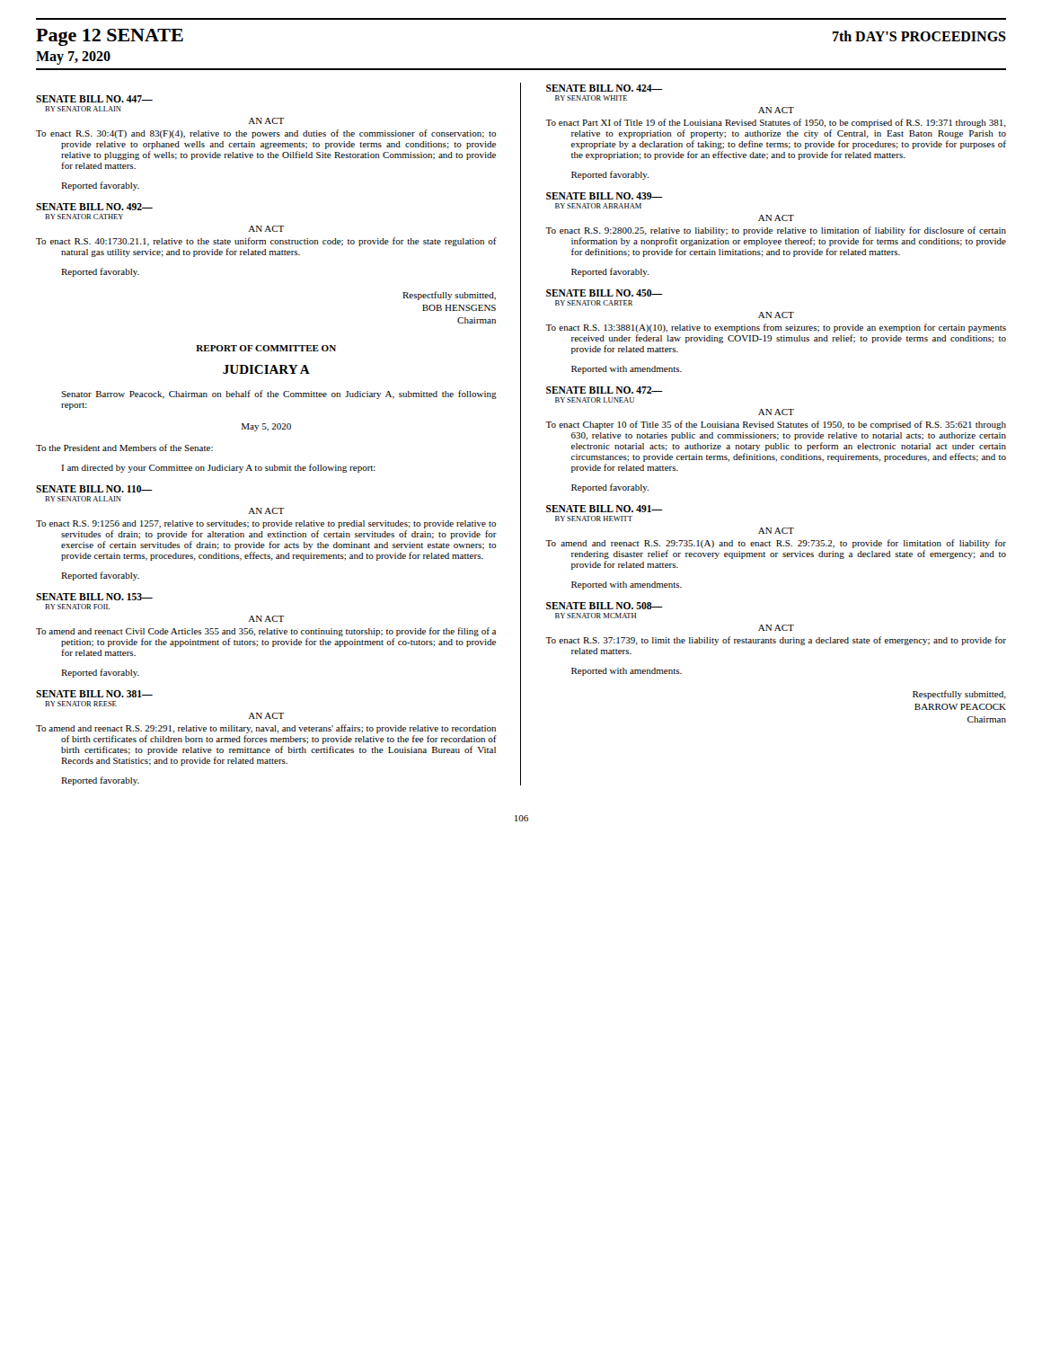Page 12 SENATE
7th DAY'S PROCEEDINGS
May 7, 2020
SENATE BILL NO. 447—
BY SENATOR ALLAIN
AN ACT
To enact R.S. 30:4(T) and 83(F)(4), relative to the powers and duties of the commissioner of conservation; to provide relative to orphaned wells and certain agreements; to provide terms and conditions; to provide relative to plugging of wells; to provide relative to the Oilfield Site Restoration Commission; and to provide for related matters.
Reported favorably.
SENATE BILL NO. 492—
BY SENATOR CATHEY
AN ACT
To enact R.S. 40:1730.21.1, relative to the state uniform construction code; to provide for the state regulation of natural gas utility service; and to provide for related matters.
Reported favorably.
Respectfully submitted,
BOB HENSGENS
Chairman
REPORT OF COMMITTEE ON
JUDICIARY A
Senator Barrow Peacock, Chairman on behalf of the Committee on Judiciary A, submitted the following report:
May 5, 2020
To the President and Members of the Senate:
I am directed by your Committee on Judiciary A to submit the following report:
SENATE BILL NO. 110—
BY SENATOR ALLAIN
AN ACT
To enact R.S. 9:1256 and 1257, relative to servitudes; to provide relative to predial servitudes; to provide relative to servitudes of drain; to provide for alteration and extinction of certain servitudes of drain; to provide for exercise of certain servitudes of drain; to provide for acts by the dominant and servient estate owners; to provide certain terms, procedures, conditions, effects, and requirements; and to provide for related matters.
Reported favorably.
SENATE BILL NO. 153—
BY SENATOR FOIL
AN ACT
To amend and reenact Civil Code Articles 355 and 356, relative to continuing tutorship; to provide for the filing of a petition; to provide for the appointment of tutors; to provide for the appointment of co-tutors; and to provide for related matters.
Reported favorably.
SENATE BILL NO. 381—
BY SENATOR REESE
AN ACT
To amend and reenact R.S. 29:291, relative to military, naval, and veterans' affairs; to provide relative to recordation of birth certificates of children born to armed forces members; to provide relative to the fee for recordation of birth certificates; to provide relative to remittance of birth certificates to the Louisiana Bureau of Vital Records and Statistics; and to provide for related matters.
Reported favorably.
SENATE BILL NO. 424—
BY SENATOR WHITE
AN ACT
To enact Part XI of Title 19 of the Louisiana Revised Statutes of 1950, to be comprised of R.S. 19:371 through 381, relative to expropriation of property; to authorize the city of Central, in East Baton Rouge Parish to expropriate by a declaration of taking; to define terms; to provide for procedures; to provide for purposes of the expropriation; to provide for an effective date; and to provide for related matters.
Reported favorably.
SENATE BILL NO. 439—
BY SENATOR ABRAHAM
AN ACT
To enact R.S. 9:2800.25, relative to liability; to provide relative to limitation of liability for disclosure of certain information by a nonprofit organization or employee thereof; to provide for terms and conditions; to provide for definitions; to provide for certain limitations; and to provide for related matters.
Reported favorably.
SENATE BILL NO. 450—
BY SENATOR CARTER
AN ACT
To enact R.S. 13:3881(A)(10), relative to exemptions from seizures; to provide an exemption for certain payments received under federal law providing COVID-19 stimulus and relief; to provide terms and conditions; to provide for related matters.
Reported with amendments.
SENATE BILL NO. 472—
BY SENATOR LUNEAU
AN ACT
To enact Chapter 10 of Title 35 of the Louisiana Revised Statutes of 1950, to be comprised of R.S. 35:621 through 630, relative to notaries public and commissioners; to provide relative to notarial acts; to authorize certain electronic notarial acts; to authorize a notary public to perform an electronic notarial act under certain circumstances; to provide certain terms, definitions, conditions, requirements, procedures, and effects; and to provide for related matters.
Reported favorably.
SENATE BILL NO. 491—
BY SENATOR HEWITT
AN ACT
To amend and reenact R.S. 29:735.1(A) and to enact R.S. 29:735.2, to provide for limitation of liability for rendering disaster relief or recovery equipment or services during a declared state of emergency; and to provide for related matters.
Reported with amendments.
SENATE BILL NO. 508—
BY SENATOR MCMATH
AN ACT
To enact R.S. 37:1739, to limit the liability of restaurants during a declared state of emergency; and to provide for related matters.
Reported with amendments.
Respectfully submitted,
BARROW PEACOCK
Chairman
106